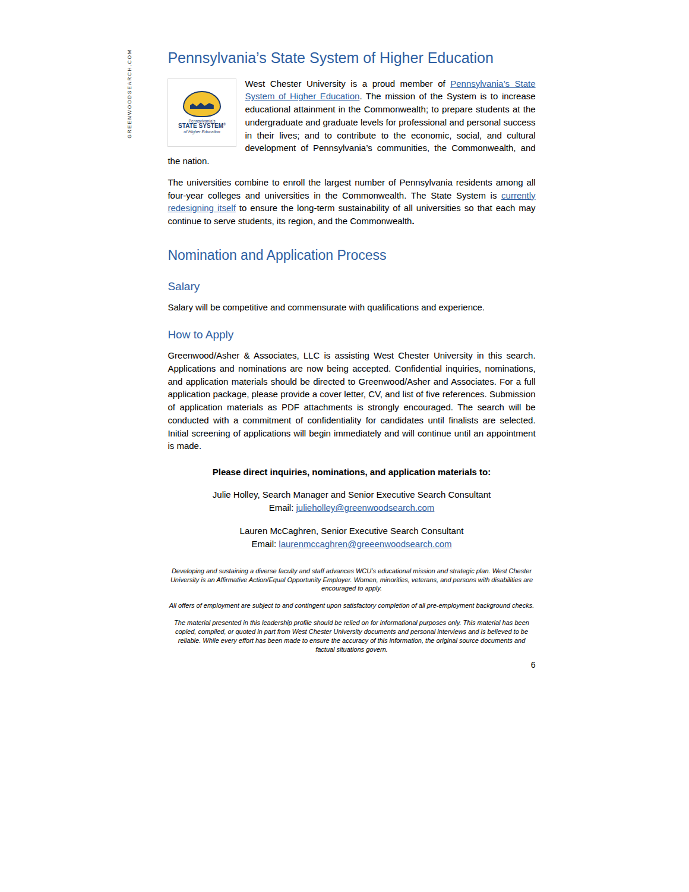GREENWOODSEARCH.COM
Pennsylvania’s State System of Higher Education
Pennsylvania’s
STATE SYSTEM®
of Higher Education
West Chester University is a proud member of Pennsylvania’s State System of Higher Education. The mission of the System is to increase educational attainment in the Commonwealth; to prepare students at the undergraduate and graduate levels for professional and personal success in their lives; and to contribute to the economic, social, and cultural development of Pennsylvania’s communities, the Commonwealth, and the nation.
The universities combine to enroll the largest number of Pennsylvania residents among all four-year colleges and universities in the Commonwealth. The State System is currently redesigning itself to ensure the long-term sustainability of all universities so that each may continue to serve students, its region, and the Commonwealth.
Nomination and Application Process
Salary
Salary will be competitive and commensurate with qualifications and experience.
How to Apply
Greenwood/Asher & Associates, LLC is assisting West Chester University in this search. Applications and nominations are now being accepted. Confidential inquiries, nominations, and application materials should be directed to Greenwood/Asher and Associates. For a full application package, please provide a cover letter, CV, and list of five references. Submission of application materials as PDF attachments is strongly encouraged. The search will be conducted with a commitment of confidentiality for candidates until finalists are selected. Initial screening of applications will begin immediately and will continue until an appointment is made.
Please direct inquiries, nominations, and application materials to:
Julie Holley, Search Manager and Senior Executive Search Consultant
Email: julieholley@greenwoodsearch.com
Lauren McCaghren, Senior Executive Search Consultant
Email: laurenmccaghren@greeenwoodsearch.com
Developing and sustaining a diverse faculty and staff advances WCU’s educational mission and strategic plan. West Chester University is an Affirmative Action/Equal Opportunity Employer. Women, minorities, veterans, and persons with disabilities are encouraged to apply.
All offers of employment are subject to and contingent upon satisfactory completion of all pre-employment background checks.
The material presented in this leadership profile should be relied on for informational purposes only. This material has been copied, compiled, or quoted in part from West Chester University documents and personal interviews and is believed to be reliable. While every effort has been made to ensure the accuracy of this information, the original source documents and factual situations govern.
6